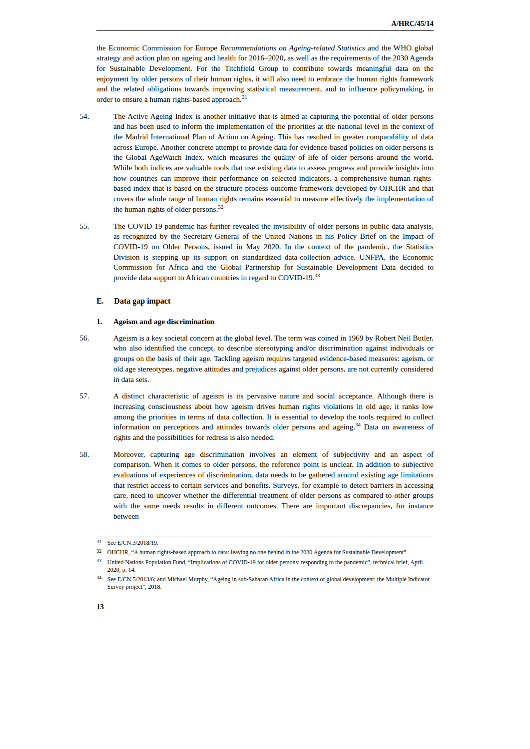A/HRC/45/14
the Economic Commission for Europe Recommendations on Ageing-related Statistics and the WHO global strategy and action plan on ageing and health for 2016–2020, as well as the requirements of the 2030 Agenda for Sustainable Development. For the Titchfield Group to contribute towards meaningful data on the enjoyment by older persons of their human rights, it will also need to embrace the human rights framework and the related obligations towards improving statistical measurement, and to influence policymaking, in order to ensure a human rights-based approach.31
54. The Active Ageing Index is another initiative that is aimed at capturing the potential of older persons and has been used to inform the implementation of the priorities at the national level in the context of the Madrid International Plan of Action on Ageing. This has resulted in greater comparability of data across Europe. Another concrete attempt to provide data for evidence-based policies on older persons is the Global AgeWatch Index, which measures the quality of life of older persons around the world. While both indices are valuable tools that use existing data to assess progress and provide insights into how countries can improve their performance on selected indicators, a comprehensive human rights-based index that is based on the structure-process-outcome framework developed by OHCHR and that covers the whole range of human rights remains essential to measure effectively the implementation of the human rights of older persons.32
55. The COVID-19 pandemic has further revealed the invisibility of older persons in public data analysis, as recognized by the Secretary-General of the United Nations in his Policy Brief on the Impact of COVID-19 on Older Persons, issued in May 2020. In the context of the pandemic, the Statistics Division is stepping up its support on standardized data-collection advice. UNFPA, the Economic Commission for Africa and the Global Partnership for Sustainable Development Data decided to provide data support to African countries in regard to COVID-19.33
E. Data gap impact
1. Ageism and age discrimination
56. Ageism is a key societal concern at the global level. The term was coined in 1969 by Robert Neil Butler, who also identified the concept, to describe stereotyping and/or discrimination against individuals or groups on the basis of their age. Tackling ageism requires targeted evidence-based measures: ageism, or old age stereotypes, negative attitudes and prejudices against older persons, are not currently considered in data sets.
57. A distinct characteristic of ageism is its pervasive nature and social acceptance. Although there is increasing consciousness about how ageism drives human rights violations in old age, it ranks low among the priorities in terms of data collection. It is essential to develop the tools required to collect information on perceptions and attitudes towards older persons and ageing.34 Data on awareness of rights and the possibilities for redress is also needed.
58. Moreover, capturing age discrimination involves an element of subjectivity and an aspect of comparison. When it comes to older persons, the reference point is unclear. In addition to subjective evaluations of experiences of discrimination, data needs to be gathered around existing age limitations that restrict access to certain services and benefits. Surveys, for example to detect barriers in accessing care, need to uncover whether the differential treatment of older persons as compared to other groups with the same needs results in different outcomes. There are important discrepancies, for instance between
31 See E/CN.3/2018/19.
32 OHCHR, “A human rights-based approach to data: leaving no one behind in the 2030 Agenda for Sustainable Development”.
33 United Nations Population Fund, “Implications of COVID-19 for older persons: responding to the pandemic”, technical brief, April 2020, p. 14.
34 See E/CN.5/2013/6; and Michael Murphy, “Ageing in sub-Saharan Africa in the context of global development: the Multiple Indicator Survey project”, 2018.
13